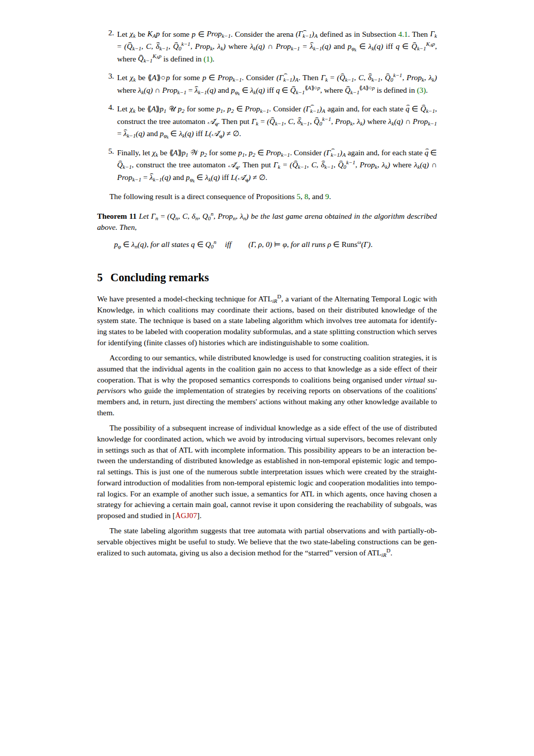2. Let χk be KAp for some p ∈ Propk−1. Consider the arena ⌢(Γk−1) A defined as in Subsection 4.1. Then Γk = (⌢Qk−1, C, ⌢δk−1, ⌢Q0k−1, Propk, λk) where λk(q) ∩ Propk−1 = ⌢λ k−1(q) and pφk ∈ λk(q) iff q ∈ ⌢Qk−1KAp, where ⌢Qk−1KAp is defined in (1).
3. Let χk be ⟪A⟫○p for some p ∈ Propk−1. Consider ⌢(Γk−1) A. Then Γk = (⌢Qk−1, C, ⌢δk−1, ⌢Q0k−1, Propk, λk) where λk(q) ∩ Propk−1 = ⌢λ k−1(q) and pφk ∈ λk(q) iff q ∈ ⌢Qk−1⟪A⟫○p, where ⌢Qk−1⟪A⟫○p is defined in (3).
4. Let χk be ⟪A⟫p1 𝒰 p2 for some p1, p2 ∈ Propk−1. Consider ⌢(Γk−1) A again and, for each state ⌢q ∈ ⌢Qk−1, construct the tree automaton 𝒜̆⌢q. Then put Γk = (⌢Qk−1, C, ⌢δk−1, ⌢Q0k−1, Propk, λk) where λk(q) ∩ Propk−1 = ⌢λ k−1(q) and pφk ∈ λk(q) iff L(𝒜̆⌢q) ≠ ∅.
5. Finally, let χk be ⟪A⟫p1 𝒲 p2 for some p1, p2 ∈ Propk−1. Consider ⌢(Γk−1) A again and, for each state ⌢q ∈ ⌢Qk−1, construct the tree automaton 𝒜̃⌢q. Then put Γk = (⌢Qk−1, C, ⌢δk−1, ⌢Q0k−1, Propk, λk) where λk(q) ∩ Propk−1 = ⌢λ k−1(q) and pφk ∈ λk(q) iff L(𝒜̃⌢q) ≠ ∅.
The following result is a direct consequence of Propositions 5, 8, and 9.
Theorem 11 Let Γn = (Qn, C, δn, Q0n, Propn, λn) be the last game arena obtained in the algorithm described above. Then,
pφ ∈ λn(q), for all states q ∈ Q0n iff (Γ, ρ, 0) ⊨ φ, for all runs ρ ∈ Runsω(Γ).
5 Concluding remarks
We have presented a model-checking technique for ATLiRD, a variant of the Alternating Temporal Logic with Knowledge, in which coalitions may coordinate their actions, based on their distributed knowledge of the system state. The technique is based on a state labeling algorithm which involves tree automata for identifying states to be labeled with cooperation modality subformulas, and a state splitting construction which serves for identifying (finite classes of) histories which are indistinguishable to some coalition.
According to our semantics, while distributed knowledge is used for constructing coalition strategies, it is assumed that the individual agents in the coalition gain no access to that knowledge as a side effect of their cooperation. That is why the proposed semantics corresponds to coalitions being organised under virtual supervisors who guide the implementation of strategies by receiving reports on observations of the coalitions' members and, in return, just directing the members' actions without making any other knowledge available to them.
The possibility of a subsequent increase of individual knowledge as a side effect of the use of distributed knowledge for coordinated action, which we avoid by introducing virtual supervisors, becomes relevant only in settings such as that of ATL with incomplete information. This possibility appears to be an interaction between the understanding of distributed knowledge as established in non-temporal epistemic logic and temporal settings. This is just one of the numerous subtle interpretation issues which were created by the straightforward introduction of modalities from non-temporal epistemic logic and cooperation modalities into temporal logics. For an example of another such issue, a semantics for ATL in which agents, once having chosen a strategy for achieving a certain main goal, cannot revise it upon considering the reachability of subgoals, was proposed and studied in [ÅGJ07].
The state labeling algorithm suggests that tree automata with partial observations and with partially-observable objectives might be useful to study. We believe that the two state-labeling constructions can be generalized to such automata, giving us also a decision method for the “starred” version of ATLiRD.